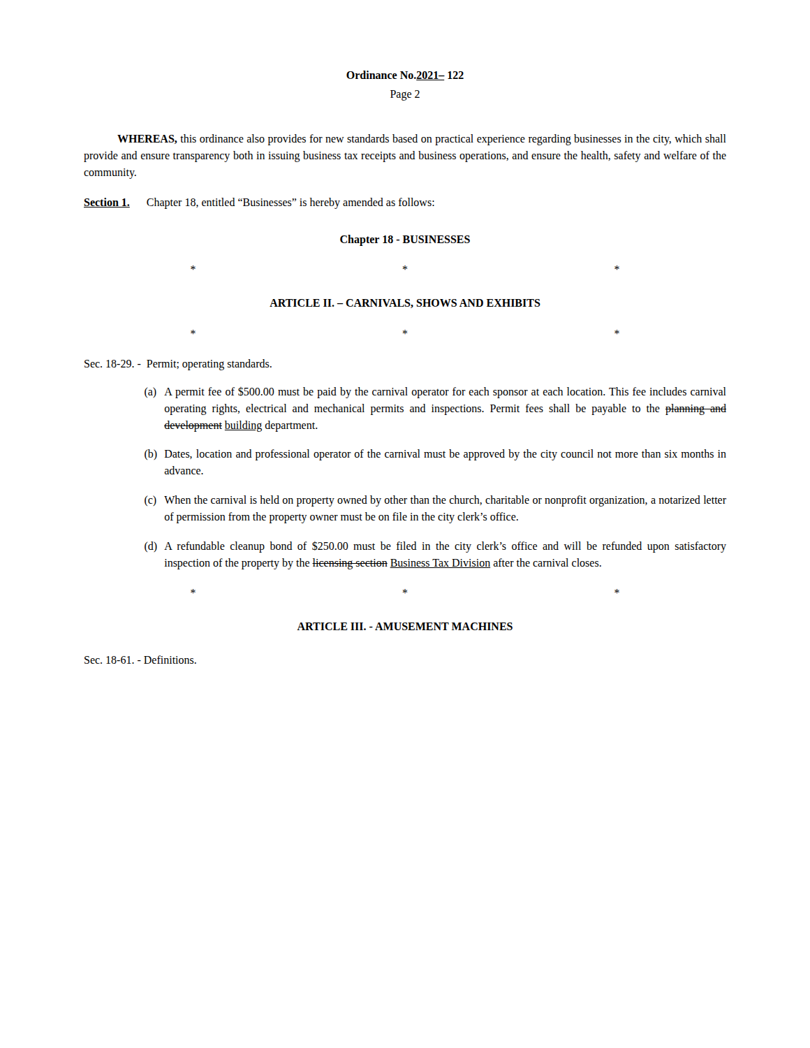Ordinance No.2021– 122
Page 2
WHEREAS, this ordinance also provides for new standards based on practical experience regarding businesses in the city, which shall provide and ensure transparency both in issuing business tax receipts and business operations, and ensure the health, safety and welfare of the community.
Section 1. Chapter 18, entitled “Businesses” is hereby amended as follows:
Chapter 18 - BUSINESSES
***
ARTICLE II. – CARNIVALS, SHOWS AND EXHIBITS
***
Sec. 18-29. - Permit; operating standards.
(a) A permit fee of $500.00 must be paid by the carnival operator for each sponsor at each location. This fee includes carnival operating rights, electrical and mechanical permits and inspections. Permit fees shall be payable to the planning and development building department.
(b) Dates, location and professional operator of the carnival must be approved by the city council not more than six months in advance.
(c) When the carnival is held on property owned by other than the church, charitable or nonprofit organization, a notarized letter of permission from the property owner must be on file in the city clerk’s office.
(d) A refundable cleanup bond of $250.00 must be filed in the city clerk’s office and will be refunded upon satisfactory inspection of the property by the licensing section Business Tax Division after the carnival closes.
***
ARTICLE III. - AMUSEMENT MACHINES
Sec. 18-61. - Definitions.